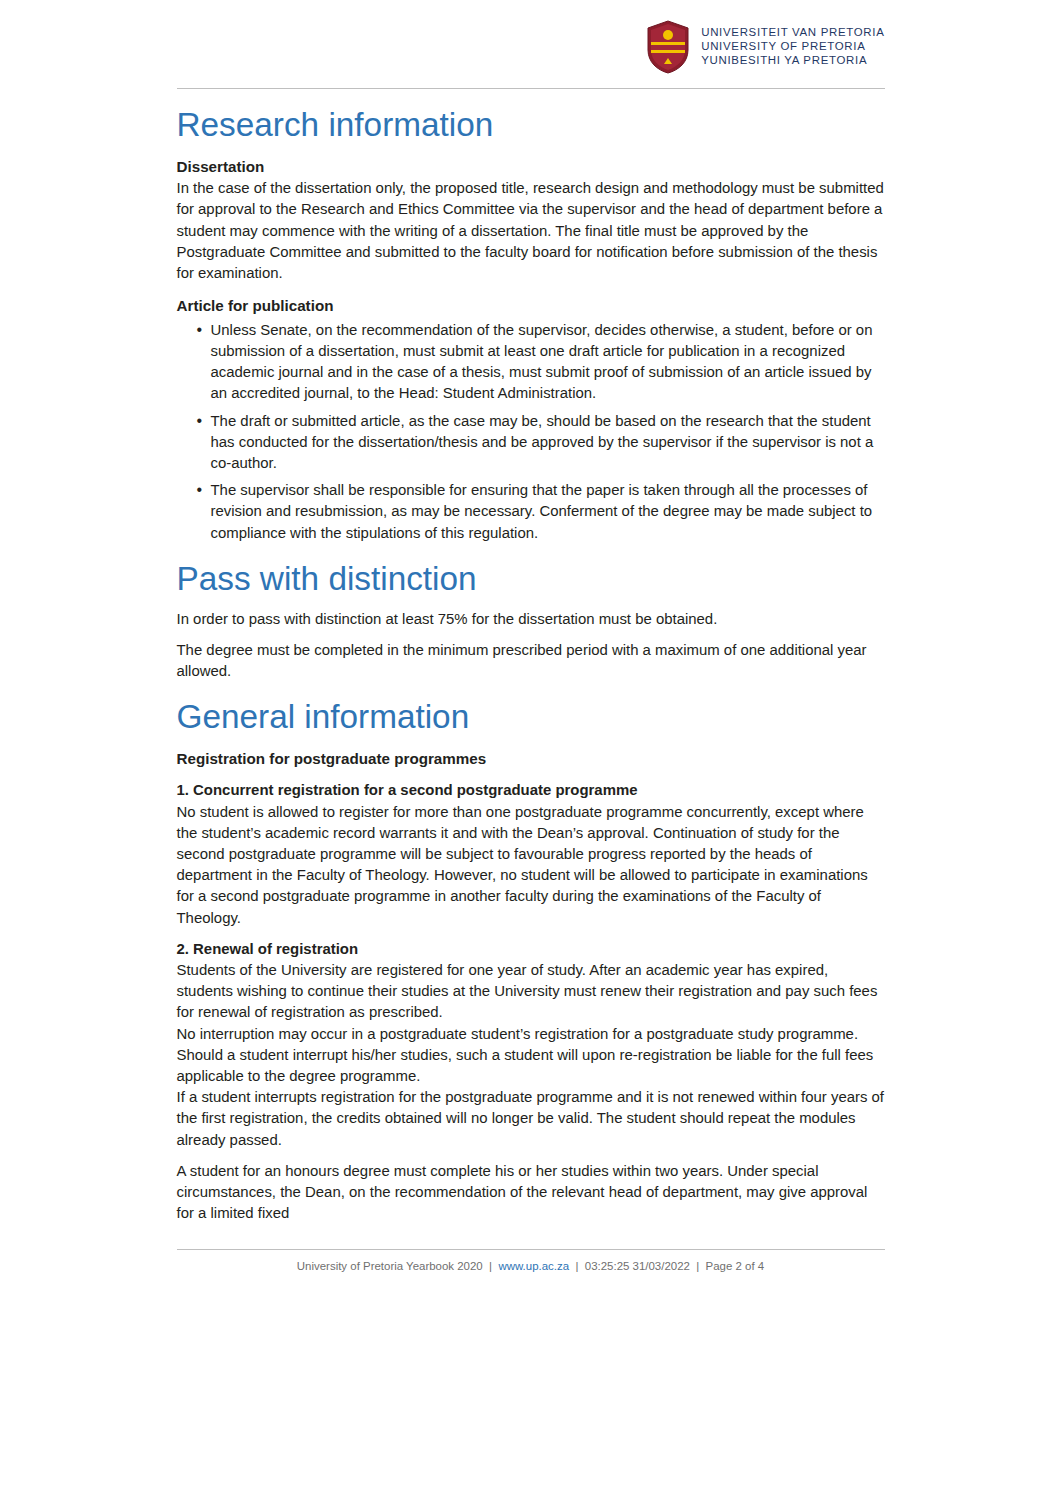Universiteit van Pretoria
University of Pretoria
Yunibesithi ya Pretoria
Research information
Dissertation
In the case of the dissertation only, the proposed title, research design and methodology must be submitted for approval to the Research and Ethics Committee via the supervisor and the head of department before a student may commence with the writing of a dissertation. The final title must be approved by the Postgraduate Committee and submitted to the faculty board for notification before submission of the thesis for examination.
Article for publication
Unless Senate, on the recommendation of the supervisor, decides otherwise, a student, before or on submission of a dissertation, must submit at least one draft article for publication in a recognized academic journal and in the case of a thesis, must submit proof of submission of an article issued by an accredited journal, to the Head: Student Administration.
The draft or submitted article, as the case may be, should be based on the research that the student has conducted for the dissertation/thesis and be approved by the supervisor if the supervisor is not a co-author.
The supervisor shall be responsible for ensuring that the paper is taken through all the processes of revision and resubmission, as may be necessary. Conferment of the degree may be made subject to compliance with the stipulations of this regulation.
Pass with distinction
In order to pass with distinction at least 75% for the dissertation must be obtained.
The degree must be completed in the minimum prescribed period with a maximum of one additional year allowed.
General information
Registration for postgraduate programmes
1. Concurrent registration for a second postgraduate programme
No student is allowed to register for more than one postgraduate programme concurrently, except where the student’s academic record warrants it and with the Dean’s approval. Continuation of study for the second postgraduate programme will be subject to favourable progress reported by the heads of department in the Faculty of Theology. However, no student will be allowed to participate in examinations for a second postgraduate programme in another faculty during the examinations of the Faculty of Theology.
2. Renewal of registration
Students of the University are registered for one year of study. After an academic year has expired, students wishing to continue their studies at the University must renew their registration and pay such fees for renewal of registration as prescribed.
No interruption may occur in a postgraduate student’s registration for a postgraduate study programme. Should a student interrupt his/her studies, such a student will upon re-registration be liable for the full fees applicable to the degree programme.
If a student interrupts registration for the postgraduate programme and it is not renewed within four years of the first registration, the credits obtained will no longer be valid. The student should repeat the modules already passed.
A student for an honours degree must complete his or her studies within two years. Under special circumstances, the Dean, on the recommendation of the relevant head of department, may give approval for a limited fixed
University of Pretoria Yearbook 2020 | www.up.ac.za | 03:25:25 31/03/2022 | Page 2 of 4